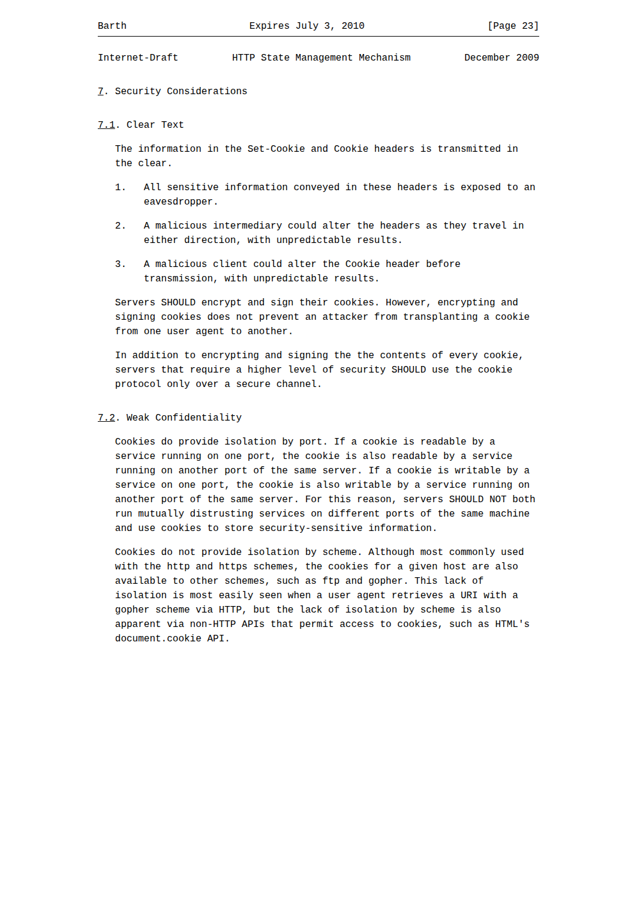Barth Expires July 3, 2010[Page 23]
Internet-Draft HTTP State Management Mechanism December 2009
7. Security Considerations
7.1. Clear Text
The information in the Set-Cookie and Cookie headers is transmitted in the clear.
1. All sensitive information conveyed in these headers is exposed to an eavesdropper.
2. A malicious intermediary could alter the headers as they travel in either direction, with unpredictable results.
3. A malicious client could alter the Cookie header before transmission, with unpredictable results.
Servers SHOULD encrypt and sign their cookies. However, encrypting and signing cookies does not prevent an attacker from transplanting a cookie from one user agent to another.
In addition to encrypting and signing the the contents of every cookie, servers that require a higher level of security SHOULD use the cookie protocol only over a secure channel.
7.2. Weak Confidentiality
Cookies do provide isolation by port. If a cookie is readable by a service running on one port, the cookie is also readable by a service running on another port of the same server. If a cookie is writable by a service on one port, the cookie is also writable by a service running on another port of the same server. For this reason, servers SHOULD NOT both run mutually distrusting services on different ports of the same machine and use cookies to store security-sensitive information.
Cookies do not provide isolation by scheme. Although most commonly used with the http and https schemes, the cookies for a given host are also available to other schemes, such as ftp and gopher. This lack of isolation is most easily seen when a user agent retrieves a URI with a gopher scheme via HTTP, but the lack of isolation by scheme is also apparent via non-HTTP APIs that permit access to cookies, such as HTML's document.cookie API.